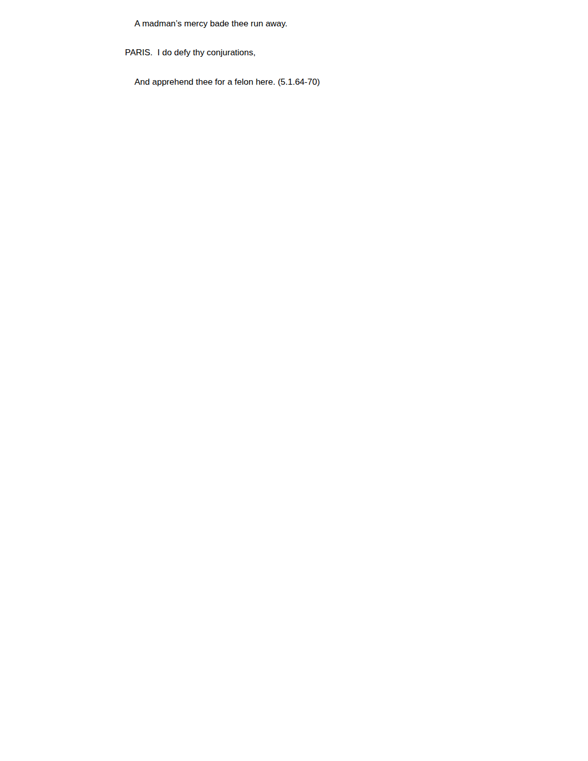A madman’s mercy bade thee run away.
PARIS. I do defy thy conjurations,
And apprehend thee for a felon here. (5.1.64-70)